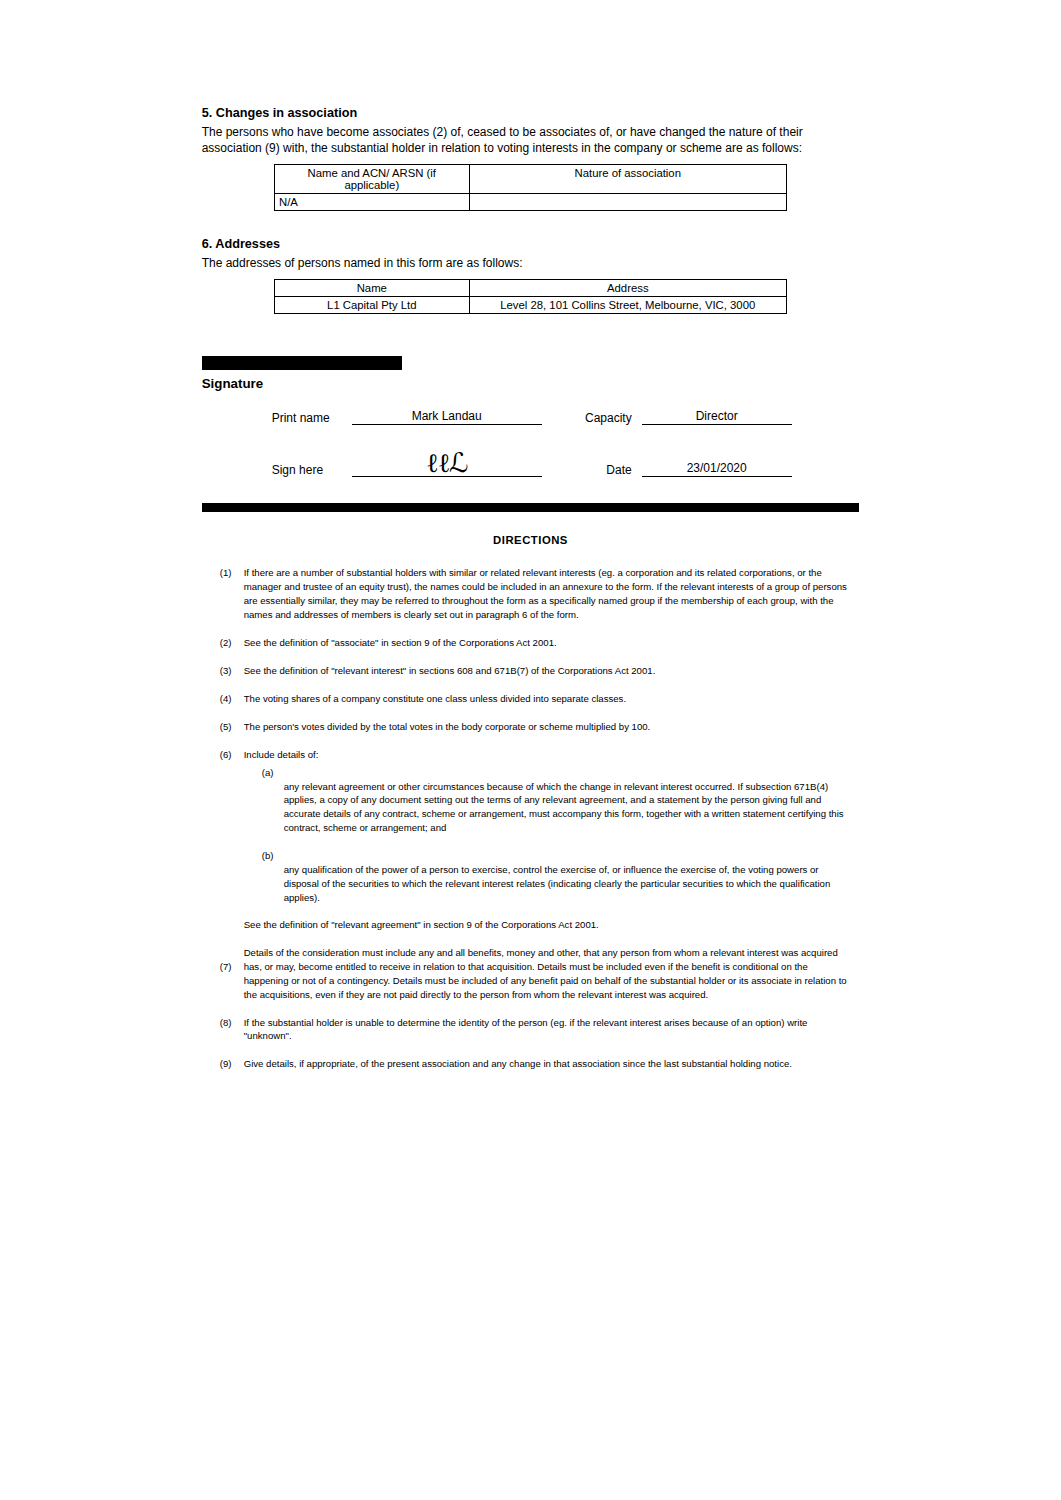5. Changes in association
The persons who have become associates (2) of, ceased to be associates of, or have changed the nature of their association (9) with, the substantial holder in relation to voting interests in the company or scheme are as follows:
| Name and ACN/ ARSN (if applicable) | Nature of association |
| --- | --- |
| N/A | |
6. Addresses
The addresses of persons named in this form are as follows:
| Name | Address |
| --- | --- |
| L1 Capital Pty Ltd | Level 28, 101 Collins Street, Melbourne, VIC, 3000 |
Signature
Print name
Mark Landau
Capacity
Director
Sign here
ℓℓℒ
Date
23/01/2020
DIRECTIONS
(1)
If there are a number of substantial holders with similar or related relevant interests (eg. a corporation and its related corporations, or the manager and trustee of an equity trust), the names could be included in an annexure to the form. If the relevant interests of a group of persons are essentially similar, they may be referred to throughout the form as a specifically named group if the membership of each group, with the names and addresses of members is clearly set out in paragraph 6 of the form.
(2)
See the definition of "associate" in section 9 of the Corporations Act 2001.
(3)
See the definition of "relevant interest" in sections 608 and 671B(7) of the Corporations Act 2001.
(4)
The voting shares of a company constitute one class unless divided into separate classes.
(5)
The person's votes divided by the total votes in the body corporate or scheme multiplied by 100.
(6)
Include details of:
(a)
any relevant agreement or other circumstances because of which the change in relevant interest occurred. If subsection 671B(4) applies, a copy of any document setting out the terms of any relevant agreement, and a statement by the person giving full and accurate details of any contract, scheme or arrangement, must accompany this form, together with a written statement certifying this contract, scheme or arrangement; and
(b)
any qualification of the power of a person to exercise, control the exercise of, or influence the exercise of, the voting powers or disposal of the securities to which the relevant interest relates (indicating clearly the particular securities to which the qualification applies).
See the definition of "relevant agreement" in section 9 of the Corporations Act 2001.
(7)
Details of the consideration must include any and all benefits, money and other, that any person from whom a relevant interest was acquired has, or may, become entitled to receive in relation to that acquisition. Details must be included even if the benefit is conditional on the happening or not of a contingency. Details must be included of any benefit paid on behalf of the substantial holder or its associate in relation to the acquisitions, even if they are not paid directly to the person from whom the relevant interest was acquired.
(8)
If the substantial holder is unable to determine the identity of the person (eg. if the relevant interest arises because of an option) write "unknown".
(9)
Give details, if appropriate, of the present association and any change in that association since the last substantial holding notice.